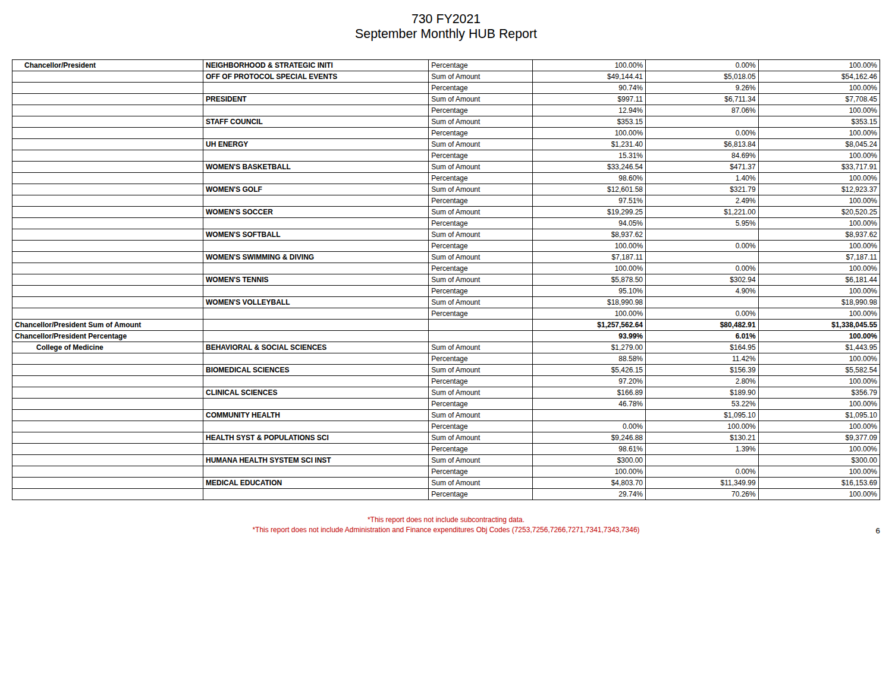730 FY2021
September Monthly HUB Report
| Chancellor/President | NEIGHBORHOOD & STRATEGIC INITI | Percentage | 100.00% | 0.00% | 100.00% |
| | OFF OF PROTOCOL SPECIAL EVENTS | Sum of Amount | $49,144.41 | $5,018.05 | $54,162.46 |
| | | Percentage | 90.74% | 9.26% | 100.00% |
| | PRESIDENT | Sum of Amount | $997.11 | $6,711.34 | $7,708.45 |
| | | Percentage | 12.94% | 87.06% | 100.00% |
| | STAFF COUNCIL | Sum of Amount | $353.15 | | $353.15 |
| | | Percentage | 100.00% | 0.00% | 100.00% |
| | UH ENERGY | Sum of Amount | $1,231.40 | $6,813.84 | $8,045.24 |
| | | Percentage | 15.31% | 84.69% | 100.00% |
| | WOMEN'S BASKETBALL | Sum of Amount | $33,246.54 | $471.37 | $33,717.91 |
| | | Percentage | 98.60% | 1.40% | 100.00% |
| | WOMEN'S GOLF | Sum of Amount | $12,601.58 | $321.79 | $12,923.37 |
| | | Percentage | 97.51% | 2.49% | 100.00% |
| | WOMEN'S SOCCER | Sum of Amount | $19,299.25 | $1,221.00 | $20,520.25 |
| | | Percentage | 94.05% | 5.95% | 100.00% |
| | WOMEN'S SOFTBALL | Sum of Amount | $8,937.62 | | $8,937.62 |
| | | Percentage | 100.00% | 0.00% | 100.00% |
| | WOMEN'S SWIMMING & DIVING | Sum of Amount | $7,187.11 | | $7,187.11 |
| | | Percentage | 100.00% | 0.00% | 100.00% |
| | WOMEN'S TENNIS | Sum of Amount | $5,878.50 | $302.94 | $6,181.44 |
| | | Percentage | 95.10% | 4.90% | 100.00% |
| | WOMEN'S VOLLEYBALL | Sum of Amount | $18,990.98 | | $18,990.98 |
| | | Percentage | 100.00% | 0.00% | 100.00% |
| Chancellor/President Sum of Amount | | | $1,257,562.64 | $80,482.91 | $1,338,045.55 |
| Chancellor/President Percentage | | | 93.99% | 6.01% | 100.00% |
| College of Medicine | BEHAVIORAL & SOCIAL SCIENCES | Sum of Amount | $1,279.00 | $164.95 | $1,443.95 |
| | | Percentage | 88.58% | 11.42% | 100.00% |
| | BIOMEDICAL SCIENCES | Sum of Amount | $5,426.15 | $156.39 | $5,582.54 |
| | | Percentage | 97.20% | 2.80% | 100.00% |
| | CLINICAL SCIENCES | Sum of Amount | $166.89 | $189.90 | $356.79 |
| | | Percentage | 46.78% | 53.22% | 100.00% |
| | COMMUNITY HEALTH | Sum of Amount | | $1,095.10 | $1,095.10 |
| | | Percentage | 0.00% | 100.00% | 100.00% |
| | HEALTH SYST & POPULATIONS SCI | Sum of Amount | $9,246.88 | $130.21 | $9,377.09 |
| | | Percentage | 98.61% | 1.39% | 100.00% |
| | HUMANA HEALTH SYSTEM SCI INST | Sum of Amount | $300.00 | | $300.00 |
| | | Percentage | 100.00% | 0.00% | 100.00% |
| | MEDICAL EDUCATION | Sum of Amount | $4,803.70 | $11,349.99 | $16,153.69 |
| | | Percentage | 29.74% | 70.26% | 100.00% |
*This report does not include subcontracting data.
*This report does not include Administration and Finance expenditures Obj Codes (7253,7256,7266,7271,7341,7343,7346)
6